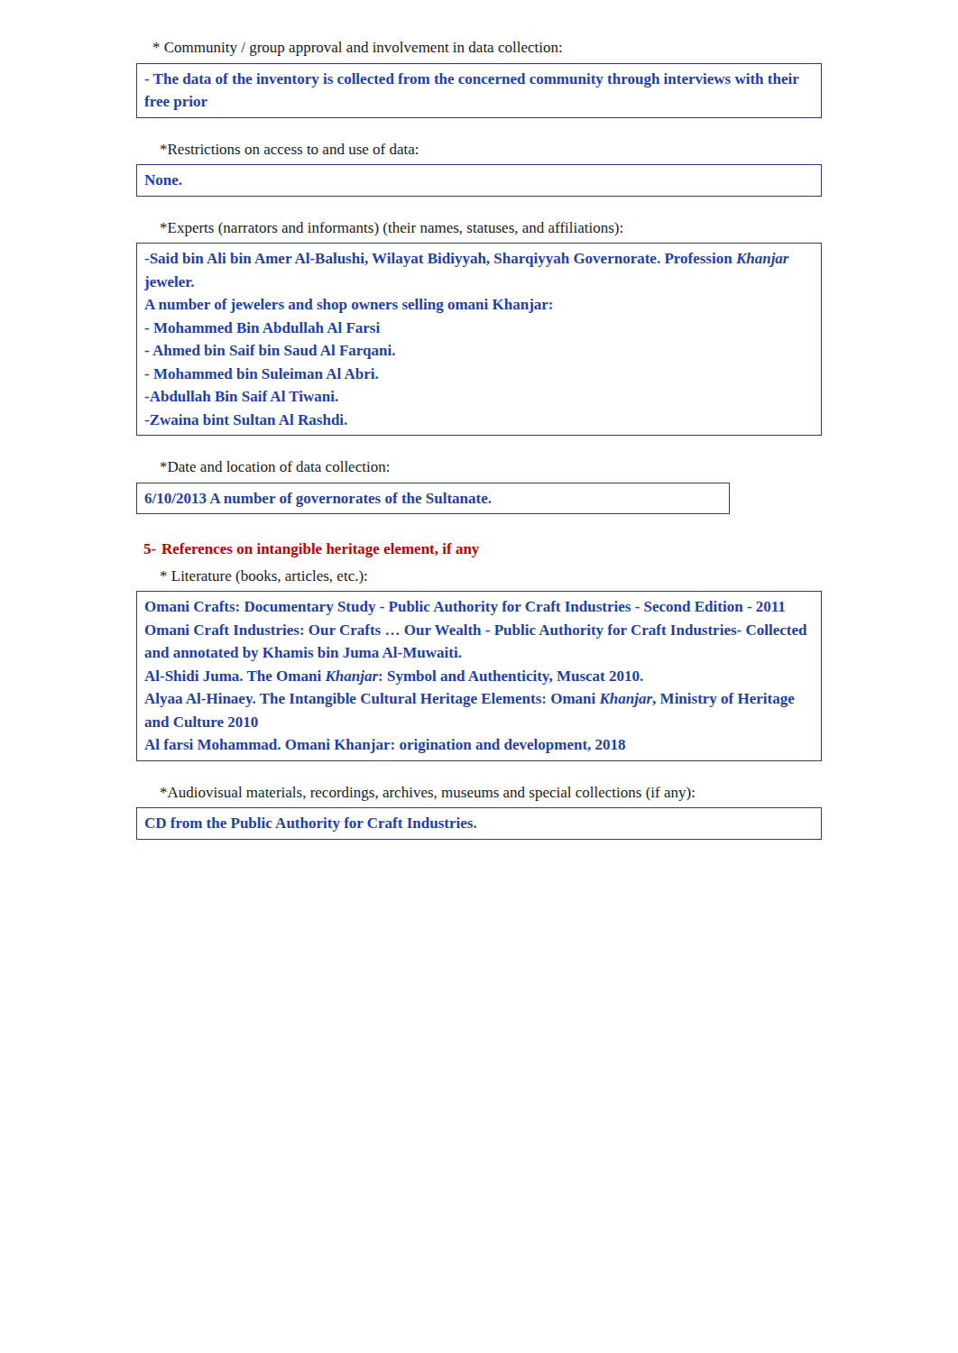* Community / group approval and involvement in data collection:
- The data of the inventory is collected from the concerned community through interviews with their free prior
*Restrictions on access to and use of data:
None.
*Experts (narrators and informants) (their names, statuses, and affiliations):
-Said bin Ali bin Amer Al-Balushi, Wilayat Bidiyyah, Sharqiyyah Governorate. Profession Khanjar jeweler.
A number of jewelers and shop owners selling omani Khanjar:
- Mohammed Bin Abdullah Al Farsi
- Ahmed bin Saif bin Saud Al Farqani.
- Mohammed bin Suleiman Al Abri.
-Abdullah Bin Saif Al Tiwani.
-Zwaina bint Sultan Al Rashdi.
*Date and location of data collection:
6/10/2013 A number of governorates of the Sultanate.
5-References on intangible heritage element, if any
* Literature (books, articles, etc.):
Omani Crafts: Documentary Study - Public Authority for Craft Industries - Second Edition - 2011
Omani Craft Industries: Our Crafts … Our Wealth - Public Authority for Craft Industries- Collected and annotated by Khamis bin Juma Al-Muwaiti.
Al-Shidi Juma. The Omani Khanjar: Symbol and Authenticity, Muscat 2010.
Alyaa Al-Hinaey. The Intangible Cultural Heritage Elements: Omani Khanjar, Ministry of Heritage and Culture 2010
Al farsi Mohammad. Omani Khanjar: origination and development, 2018
*Audiovisual materials, recordings, archives, museums and special collections (if any):
CD from the Public Authority for Craft Industries.